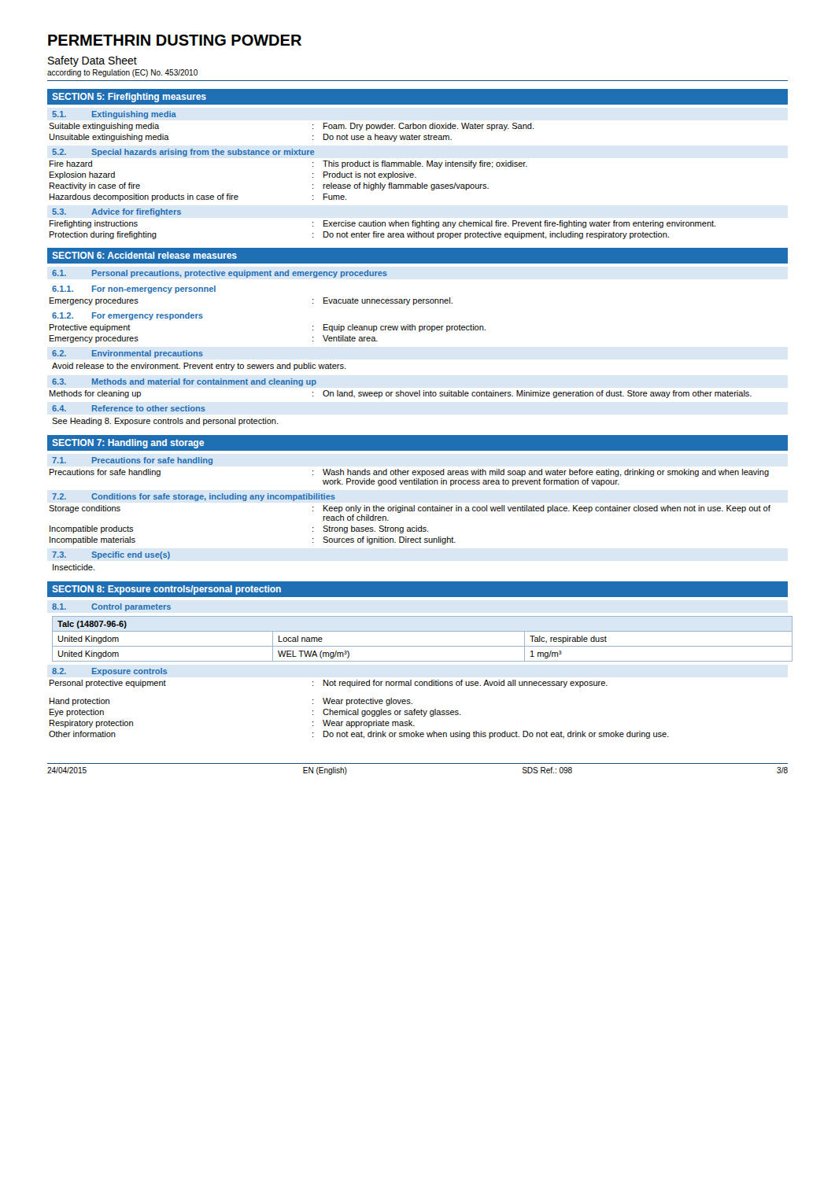PERMETHRIN DUSTING POWDER
Safety Data Sheet
according to Regulation (EC) No. 453/2010
SECTION 5: Firefighting measures
5.1. Extinguishing media
| Suitable extinguishing media | : | Foam. Dry powder. Carbon dioxide. Water spray. Sand. |
| Unsuitable extinguishing media | : | Do not use a heavy water stream. |
5.2. Special hazards arising from the substance or mixture
| Fire hazard | : | This product is flammable. May intensify fire; oxidiser. |
| Explosion hazard | : | Product is not explosive. |
| Reactivity in case of fire | : | release of highly flammable gases/vapours. |
| Hazardous decomposition products in case of fire | : | Fume. |
5.3. Advice for firefighters
| Firefighting instructions | : | Exercise caution when fighting any chemical fire. Prevent fire-fighting water from entering environment. |
| Protection during firefighting | : | Do not enter fire area without proper protective equipment, including respiratory protection. |
SECTION 6: Accidental release measures
6.1. Personal precautions, protective equipment and emergency procedures
6.1.1. For non-emergency personnel
| Emergency procedures | : | Evacuate unnecessary personnel. |
6.1.2. For emergency responders
| Protective equipment | : | Equip cleanup crew with proper protection. |
| Emergency procedures | : | Ventilate area. |
6.2. Environmental precautions
Avoid release to the environment. Prevent entry to sewers and public waters.
6.3. Methods and material for containment and cleaning up
| Methods for cleaning up | : | On land, sweep or shovel into suitable containers. Minimize generation of dust. Store away from other materials. |
6.4. Reference to other sections
See Heading 8. Exposure controls and personal protection.
SECTION 7: Handling and storage
7.1. Precautions for safe handling
| Precautions for safe handling | : | Wash hands and other exposed areas with mild soap and water before eating, drinking or smoking and when leaving work. Provide good ventilation in process area to prevent formation of vapour. |
7.2. Conditions for safe storage, including any incompatibilities
| Storage conditions | : | Keep only in the original container in a cool well ventilated place. Keep container closed when not in use. Keep out of reach of children. |
| Incompatible products | : | Strong bases. Strong acids. |
| Incompatible materials | : | Sources of ignition. Direct sunlight. |
7.3. Specific end use(s)
Insecticide.
SECTION 8: Exposure controls/personal protection
8.1. Control parameters
| Talc (14807-96-6) |
| United Kingdom | Local name | Talc, respirable dust |
| United Kingdom | WEL TWA (mg/m³) | 1 mg/m³ |
8.2. Exposure controls
| Personal protective equipment | : | Not required for normal conditions of use. Avoid all unnecessary exposure. |
| Hand protection | : | Wear protective gloves. |
| Eye protection | : | Chemical goggles or safety glasses. |
| Respiratory protection | : | Wear appropriate mask. |
| Other information | : | Do not eat, drink or smoke when using this product. Do not eat, drink or smoke during use. |
| 24/04/2015 | EN (English) | SDS Ref.: 098 | 3/8 |